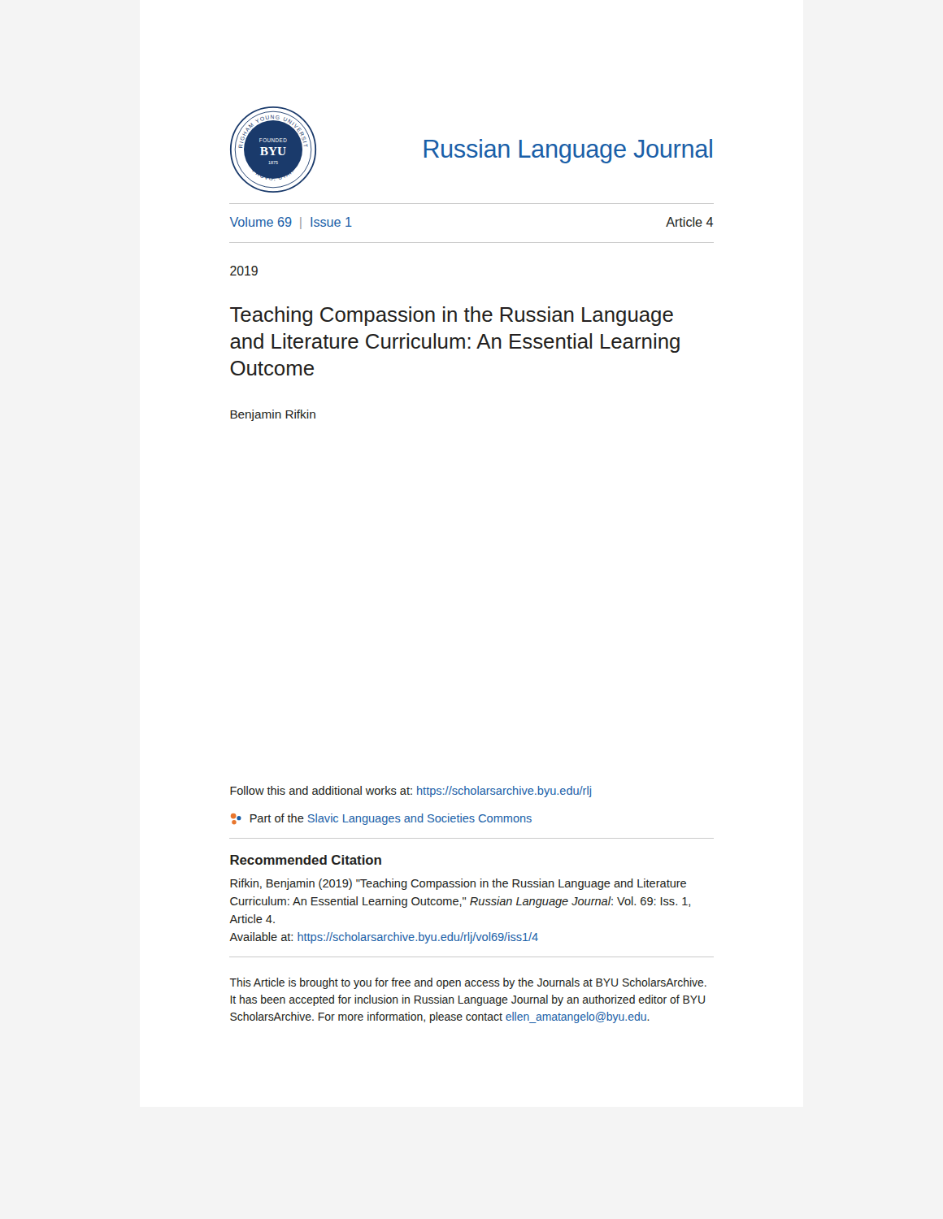FOUNDED BYU 1875 BRIGHAM YOUNG UNIVERSITY PROVO, UTAH
Russian Language Journal
Volume 69|Issue 1
Article 4
2019
Teaching Compassion in the Russian Language and Literature Curriculum: An Essential Learning Outcome
Benjamin Rifkin
Follow this and additional works at: https://scholarsarchive.byu.edu/rlj
Part of the Slavic Languages and Societies Commons
Recommended Citation
Rifkin, Benjamin (2019) "Teaching Compassion in the Russian Language and Literature Curriculum: An Essential Learning Outcome," Russian Language Journal: Vol. 69: Iss. 1, Article 4.
Available at: https://scholarsarchive.byu.edu/rlj/vol69/iss1/4
This Article is brought to you for free and open access by the Journals at BYU ScholarsArchive. It has been accepted for inclusion in Russian Language Journal by an authorized editor of BYU ScholarsArchive. For more information, please contact ellen_amatangelo@byu.edu.